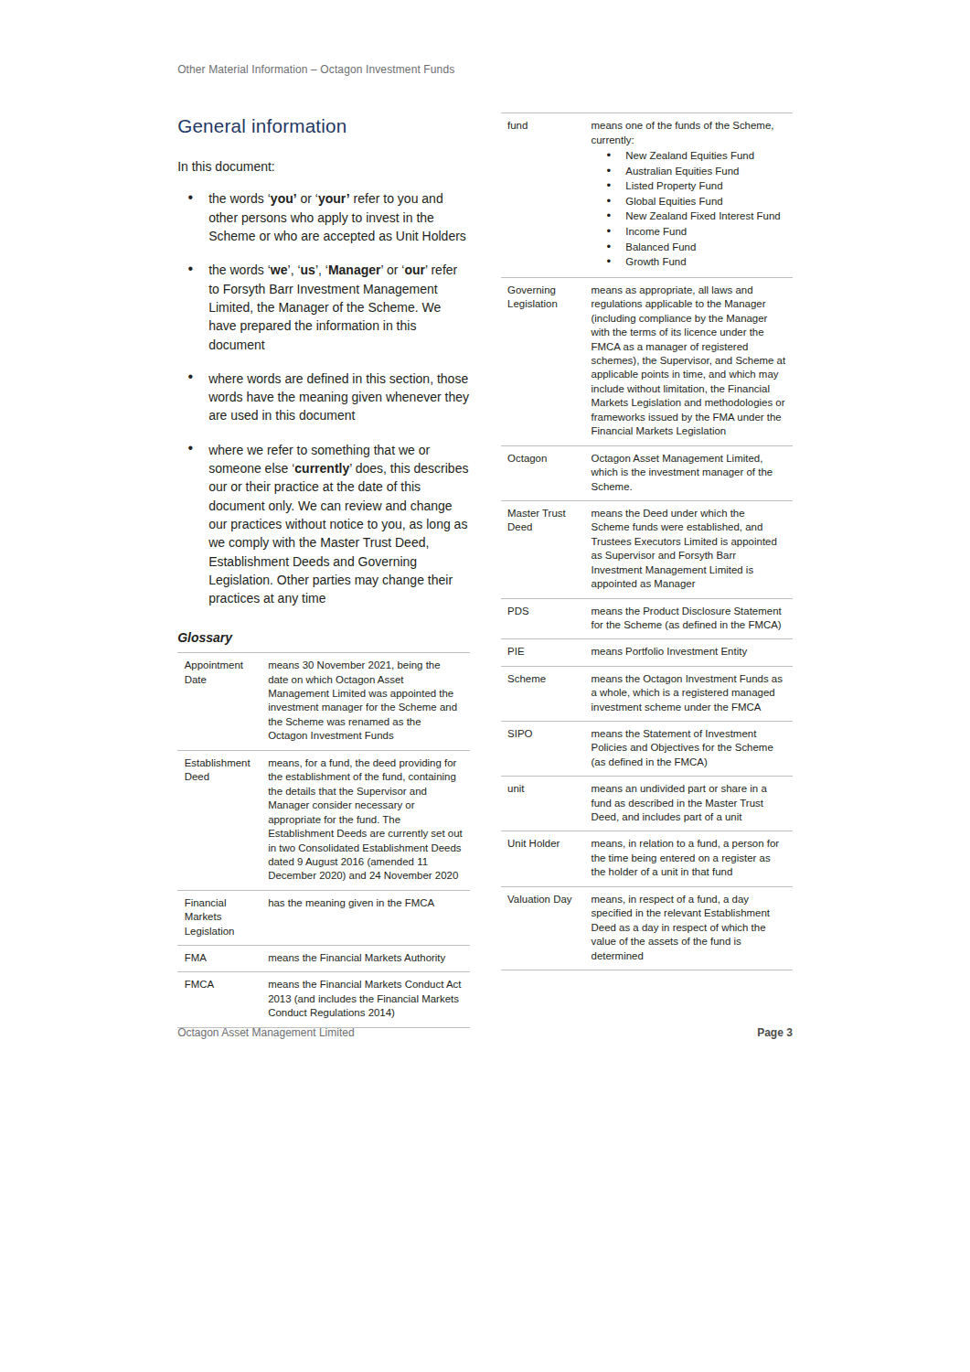Other Material Information – Octagon Investment Funds
General information
In this document:
the words ‘you’ or ‘your’ refer to you and other persons who apply to invest in the Scheme or who are accepted as Unit Holders
the words ‘we’, ‘us’, ‘Manager’ or ‘our’ refer to Forsyth Barr Investment Management Limited, the Manager of the Scheme. We have prepared the information in this document
where words are defined in this section, those words have the meaning given whenever they are used in this document
where we refer to something that we or someone else ‘currently’ does, this describes our or their practice at the date of this document only. We can review and change our practices without notice to you, as long as we comply with the Master Trust Deed, Establishment Deeds and Governing Legislation. Other parties may change their practices at any time
Glossary
| Appointment Date | means 30 November 2021, being the date on which Octagon Asset Management Limited was appointed the investment manager for the Scheme and the Scheme was renamed as the Octagon Investment Funds |
| Establishment Deed | means, for a fund, the deed providing for the establishment of the fund, containing the details that the Supervisor and Manager consider necessary or appropriate for the fund. The Establishment Deeds are currently set out in two Consolidated Establishment Deeds dated 9 August 2016 (amended 11 December 2020) and 24 November 2020 |
| Financial Markets Legislation | has the meaning given in the FMCA |
| FMA | means the Financial Markets Authority |
| FMCA | means the Financial Markets Conduct Act 2013 (and includes the Financial Markets Conduct Regulations 2014) |
| fund | means one of the funds of the Scheme, currently: New Zealand Equities Fund Australian Equities Fund Listed Property Fund Global Equities Fund New Zealand Fixed Interest Fund Income Fund Balanced Fund Growth Fund |
| Governing Legislation | means as appropriate, all laws and regulations applicable to the Manager (including compliance by the Manager with the terms of its licence under the FMCA as a manager of registered schemes), the Supervisor, and Scheme at applicable points in time, and which may include without limitation, the Financial Markets Legislation and methodologies or frameworks issued by the FMA under the Financial Markets Legislation |
| Octagon | Octagon Asset Management Limited, which is the investment manager of the Scheme. |
| Master Trust Deed | means the Deed under which the Scheme funds were established, and Trustees Executors Limited is appointed as Supervisor and Forsyth Barr Investment Management Limited is appointed as Manager |
| PDS | means the Product Disclosure Statement for the Scheme (as defined in the FMCA) |
| PIE | means Portfolio Investment Entity |
| Scheme | means the Octagon Investment Funds as a whole, which is a registered managed investment scheme under the FMCA |
| SIPO | means the Statement of Investment Policies and Objectives for the Scheme (as defined in the FMCA) |
| unit | means an undivided part or share in a fund as described in the Master Trust Deed, and includes part of a unit |
| Unit Holder | means, in relation to a fund, a person for the time being entered on a register as the holder of a unit in that fund |
| Valuation Day | means, in respect of a fund, a day specified in the relevant Establishment Deed as a day in respect of which the value of the assets of the fund is determined |
Octagon Asset Management Limited
Page 3